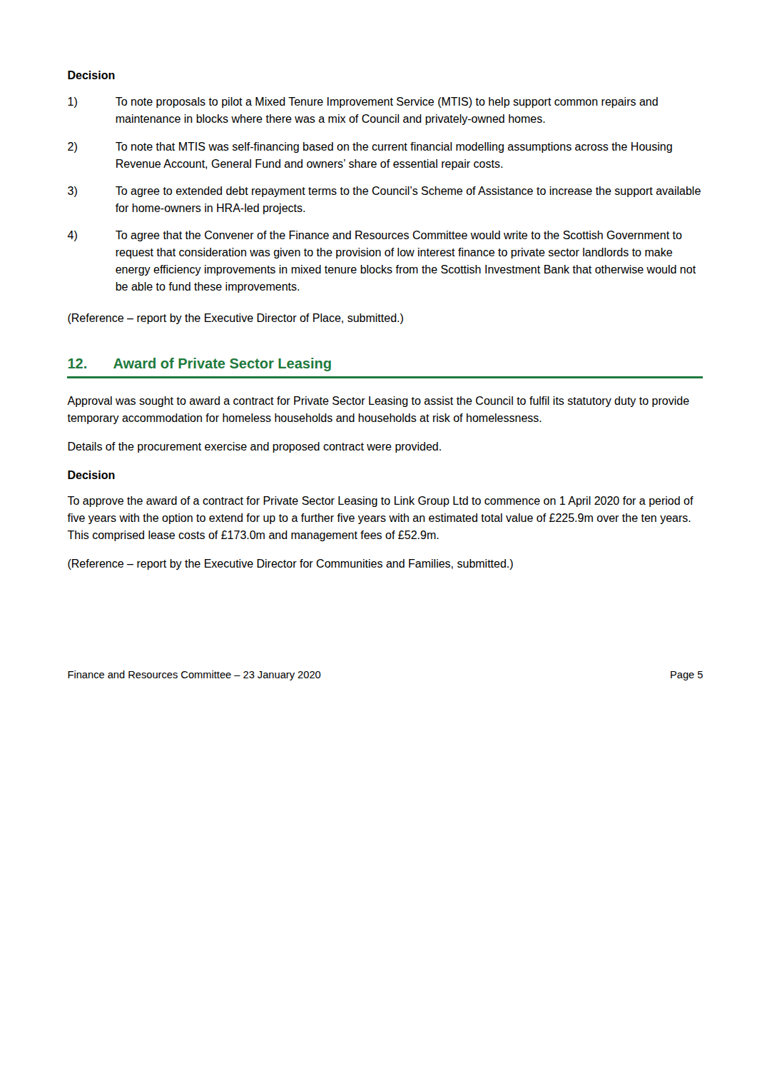Decision
1) To note proposals to pilot a Mixed Tenure Improvement Service (MTIS) to help support common repairs and maintenance in blocks where there was a mix of Council and privately-owned homes.
2) To note that MTIS was self-financing based on the current financial modelling assumptions across the Housing Revenue Account, General Fund and owners’ share of essential repair costs.
3) To agree to extended debt repayment terms to the Council’s Scheme of Assistance to increase the support available for home-owners in HRA-led projects.
4) To agree that the Convener of the Finance and Resources Committee would write to the Scottish Government to request that consideration was given to the provision of low interest finance to private sector landlords to make energy efficiency improvements in mixed tenure blocks from the Scottish Investment Bank that otherwise would not be able to fund these improvements.
(Reference – report by the Executive Director of Place, submitted.)
12. Award of Private Sector Leasing
Approval was sought to award a contract for Private Sector Leasing to assist the Council to fulfil its statutory duty to provide temporary accommodation for homeless households and households at risk of homelessness.
Details of the procurement exercise and proposed contract were provided.
Decision
To approve the award of a contract for Private Sector Leasing to Link Group Ltd to commence on 1 April 2020 for a period of five years with the option to extend for up to a further five years with an estimated total value of £225.9m over the ten years. This comprised lease costs of £173.0m and management fees of £52.9m.
(Reference – report by the Executive Director for Communities and Families, submitted.)
Finance and Resources Committee – 23 January 2020 Page 5